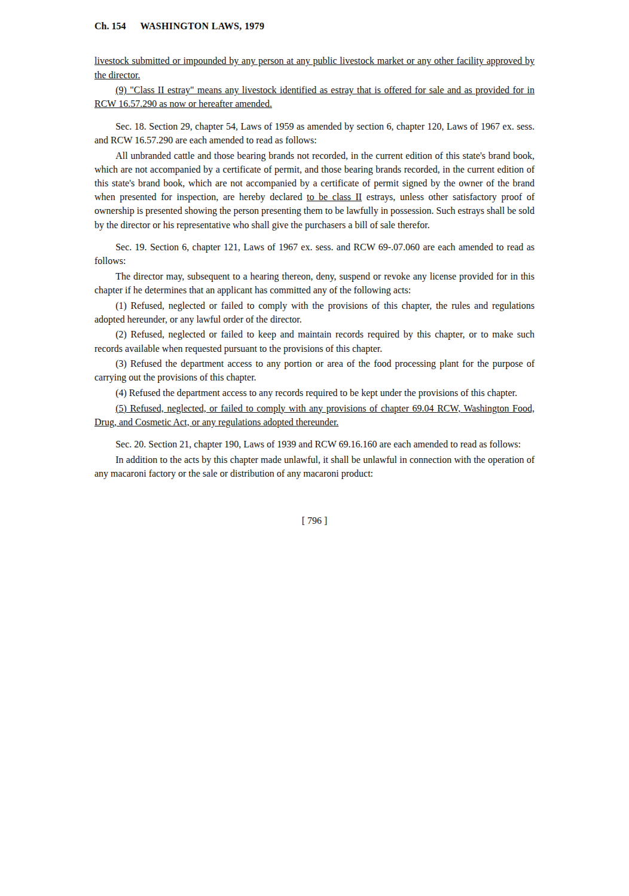Ch. 154
WASHINGTON LAWS, 1979
livestock submitted or impounded by any person at any public livestock market or any other facility approved by the director.
(9) "Class II estray" means any livestock identified as estray that is offered for sale and as provided for in RCW 16.57.290 as now or hereafter amended.
Sec. 18. Section 29, chapter 54, Laws of 1959 as amended by section 6, chapter 120, Laws of 1967 ex. sess. and RCW 16.57.290 are each amended to read as follows:
All unbranded cattle and those bearing brands not recorded, in the current edition of this state's brand book, which are not accompanied by a certificate of permit, and those bearing brands recorded, in the current edition of this state's brand book, which are not accompanied by a certificate of permit signed by the owner of the brand when presented for inspection, are hereby declared to be class II estrays, unless other satisfactory proof of ownership is presented showing the person presenting them to be lawfully in possession. Such estrays shall be sold by the director or his representative who shall give the purchasers a bill of sale therefor.
Sec. 19. Section 6, chapter 121, Laws of 1967 ex. sess. and RCW 69-.07.060 are each amended to read as follows:
The director may, subsequent to a hearing thereon, deny, suspend or revoke any license provided for in this chapter if he determines that an applicant has committed any of the following acts:
(1) Refused, neglected or failed to comply with the provisions of this chapter, the rules and regulations adopted hereunder, or any lawful order of the director.
(2) Refused, neglected or failed to keep and maintain records required by this chapter, or to make such records available when requested pursuant to the provisions of this chapter.
(3) Refused the department access to any portion or area of the food processing plant for the purpose of carrying out the provisions of this chapter.
(4) Refused the department access to any records required to be kept under the provisions of this chapter.
(5) Refused, neglected, or failed to comply with any provisions of chapter 69.04 RCW, Washington Food, Drug, and Cosmetic Act, or any regulations adopted thereunder.
Sec. 20. Section 21, chapter 190, Laws of 1939 and RCW 69.16.160 are each amended to read as follows:
In addition to the acts by this chapter made unlawful, it shall be unlawful in connection with the operation of any macaroni factory or the sale or distribution of any macaroni product:
[ 796 ]